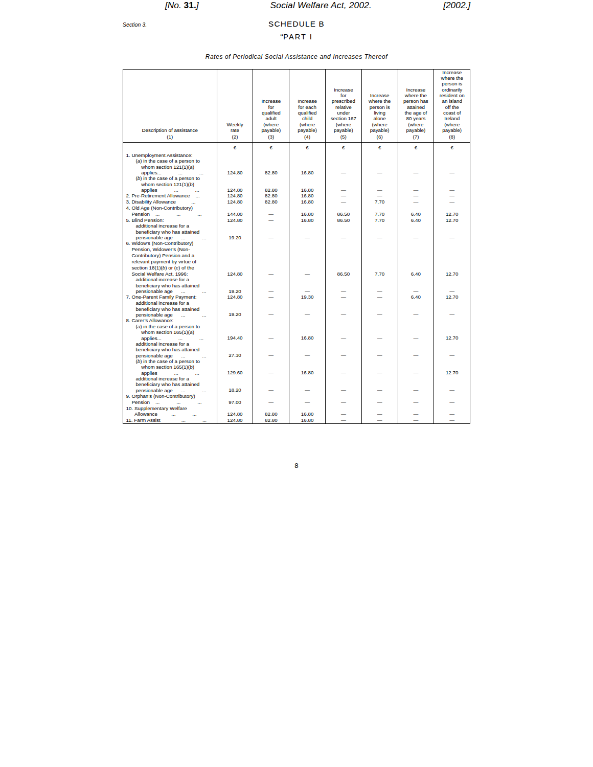[No. 31.] Social Welfare Act, 2002. [2002.]
Section 3.
SCHEDULE B
‘‘PART I
Rates of Periodical Social Assistance and Increases Thereof
| Description of assistance | Weekly rate | Increase for qualified adult (where payable) | Increase for each qualified child (where payable) | Increase for prescribed relative under section 167 (where payable) | Increase where the person is living alone (where payable) | Increase where the person has attained the age of 80 years (where payable) | Increase where the person is ordinarily resident on an island off the coast of Ireland (where payable) |
| --- | --- | --- | --- | --- | --- | --- | --- |
| (1) | (2) | (3) | (4) | (5) | (6) | (7) | (8) |
| | € | € | € | € | € | € | € |
| 1. Unemployment Assistance: | | | | | | | |
| ( a ) in the case of a person to whom section 121(1)( a ) applies... ... ... | 124.80 | 82.80 | 16.80 | — | — | — | — |
| ( b ) in the case of a person to whom section 121(1)( b ) applies ... ... | 124.80 | 82.80 | 16.80 | — | — | — | — |
| 2. Pre-Retirement Allowance ... | 124.80 | 82.80 | 16.80 | — | — | — | — |
| 3. Disability Allowance ... | 124.80 | 82.80 | 16.80 | — | 7.70 | — | — |
| 4. Old Age (Non-Contributory) Pension ... ... ... | 144.00 | — | 16.80 | 86.50 | 7.70 | 6.40 | 12.70 |
| 5. Blind Pension: | 124.80 | — | 16.80 | 86.50 | 7.70 | 6.40 | 12.70 |
| additional increase for a beneficiary who has attained pensionable age ... ... | 19.20 | — | — | — | — | — | — |
| 6. Widow’s (Non-Contributory) Pension, Widower’s (Non- Contributory) Pension and a relevant payment by virtue of section 18(1)( b ) or ( c ) of the Social Welfare Act, 1996: | 124.80 | — | — | 86.50 | 7.70 | 6.40 | 12.70 |
| additional increase for a beneficiary who has attained pensionable age ... ... | 19.20 | — | — | — | — | — | — |
| 7. One-Parent Family Payment: | 124.80 | — | 19.30 | — | — | 6.40 | 12.70 |
| additional increase for a beneficiary who has attained pensionable age ... ... | 19.20 | — | — | — | — | — | — |
| 8. Carer’s Allowance: | | | | | | | |
| ( a ) in the case of a person to whom section 165(1)( a ) applies... ... ... | 194.40 | — | 16.80 | — | — | — | 12.70 |
| additional increase for a beneficiary who has attained pensionable age ... ... | 27.30 | — | — | — | — | — | — |
| ( b ) in the case of a person to whom section 165(1)( b ) applies ... ... | 129.60 | — | 16.80 | — | — | — | 12.70 |
| additional increase for a beneficiary who has attained pensionable age ... ... | 18.20 | — | — | — | — | — | — |
| 9. Orphan’s (Non-Contributory) Pension ... ... ... | 97.00 | — | — | — | — | — | — |
| 10. Supplementary Welfare Allowance ... ... | 124.80 | 82.80 | 16.80 | — | — | — | — |
| 11. Farm Assist ... ... | 124.80 | 82.80 | 16.80 | — | — | — | — |
8